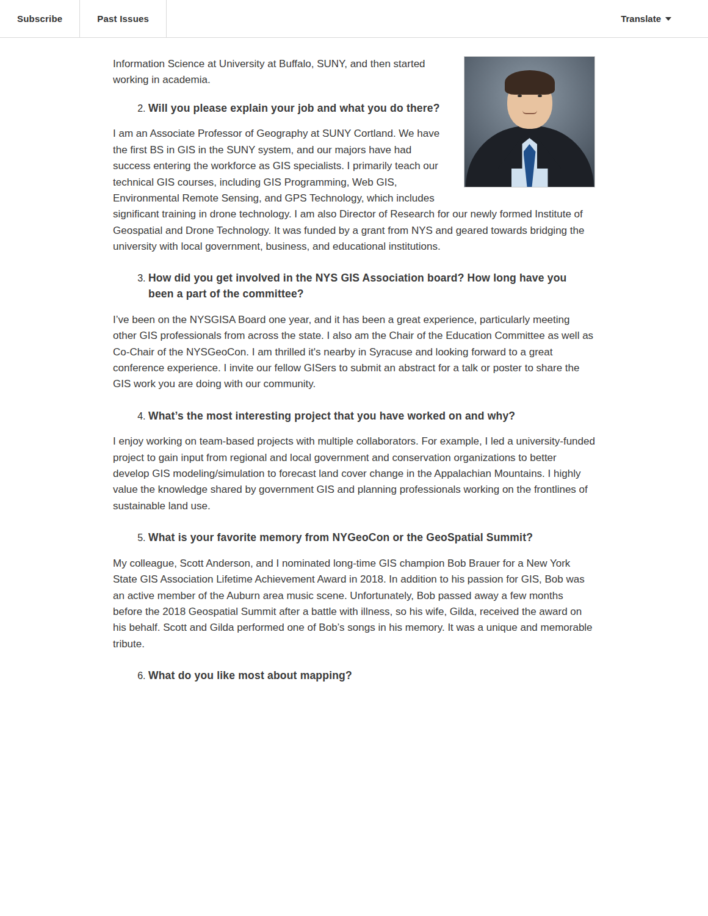Subscribe Past Issues
Translate
Information Science at University at Buffalo, SUNY, and then started working in academia.
Will you please explain your job and what you do there?
I am an Associate Professor of Geography at SUNY Cortland. We have the first BS in GIS in the SUNY system, and our majors have had success entering the workforce as GIS specialists. I primarily teach our technical GIS courses, including GIS Programming, Web GIS, Environmental Remote Sensing, and GPS Technology, which includes significant training in drone technology. I am also Director of Research for our newly formed Institute of Geospatial and Drone Technology. It was funded by a grant from NYS and geared towards bridging the university with local government, business, and educational institutions.
How did you get involved in the NYS GIS Association board? How long have you been a part of the committee?
I’ve been on the NYSGISA Board one year, and it has been a great experience, particularly meeting other GIS professionals from across the state. I also am the Chair of the Education Committee as well as Co-Chair of the NYSGeoCon. I am thrilled it's nearby in Syracuse and looking forward to a great conference experience. I invite our fellow GISers to submit an abstract for a talk or poster to share the GIS work you are doing with our community.
What’s the most interesting project that you have worked on and why?
I enjoy working on team-based projects with multiple collaborators. For example, I led a university-funded project to gain input from regional and local government and conservation organizations to better develop GIS modeling/simulation to forecast land cover change in the Appalachian Mountains. I highly value the knowledge shared by government GIS and planning professionals working on the frontlines of sustainable land use.
What is your favorite memory from NYGeoCon or the GeoSpatial Summit?
My colleague, Scott Anderson, and I nominated long-time GIS champion Bob Brauer for a New York State GIS Association Lifetime Achievement Award in 2018. In addition to his passion for GIS, Bob was an active member of the Auburn area music scene. Unfortunately, Bob passed away a few months before the 2018 Geospatial Summit after a battle with illness, so his wife, Gilda, received the award on his behalf. Scott and Gilda performed one of Bob’s songs in his memory. It was a unique and memorable tribute.
What do you like most about mapping?